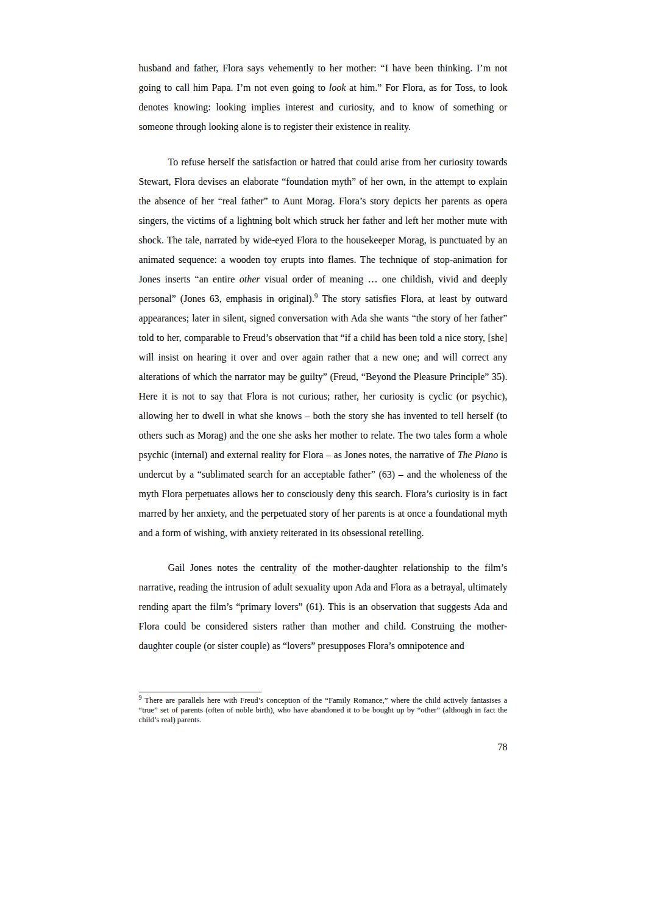husband and father, Flora says vehemently to her mother: “I have been thinking. I’m not going to call him Papa. I’m not even going to look at him.” For Flora, as for Toss, to look denotes knowing: looking implies interest and curiosity, and to know of something or someone through looking alone is to register their existence in reality.
To refuse herself the satisfaction or hatred that could arise from her curiosity towards Stewart, Flora devises an elaborate “foundation myth” of her own, in the attempt to explain the absence of her “real father” to Aunt Morag. Flora’s story depicts her parents as opera singers, the victims of a lightning bolt which struck her father and left her mother mute with shock. The tale, narrated by wide-eyed Flora to the housekeeper Morag, is punctuated by an animated sequence: a wooden toy erupts into flames. The technique of stop-animation for Jones inserts “an entire other visual order of meaning … one childish, vivid and deeply personal” (Jones 63, emphasis in original).9 The story satisfies Flora, at least by outward appearances; later in silent, signed conversation with Ada she wants “the story of her father” told to her, comparable to Freud’s observation that “if a child has been told a nice story, [she] will insist on hearing it over and over again rather that a new one; and will correct any alterations of which the narrator may be guilty” (Freud, “Beyond the Pleasure Principle” 35). Here it is not to say that Flora is not curious; rather, her curiosity is cyclic (or psychic), allowing her to dwell in what she knows – both the story she has invented to tell herself (to others such as Morag) and the one she asks her mother to relate. The two tales form a whole psychic (internal) and external reality for Flora – as Jones notes, the narrative of The Piano is undercut by a “sublimated search for an acceptable father” (63) – and the wholeness of the myth Flora perpetuates allows her to consciously deny this search. Flora’s curiosity is in fact marred by her anxiety, and the perpetuated story of her parents is at once a foundational myth and a form of wishing, with anxiety reiterated in its obsessional retelling.
Gail Jones notes the centrality of the mother-daughter relationship to the film’s narrative, reading the intrusion of adult sexuality upon Ada and Flora as a betrayal, ultimately rending apart the film’s “primary lovers” (61). This is an observation that suggests Ada and Flora could be considered sisters rather than mother and child. Construing the mother-daughter couple (or sister couple) as “lovers” presupposes Flora’s omnipotence and
9 There are parallels here with Freud’s conception of the “Family Romance,” where the child actively fantasises a “true” set of parents (often of noble birth), who have abandoned it to be bought up by “other” (although in fact the child’s real) parents.
78